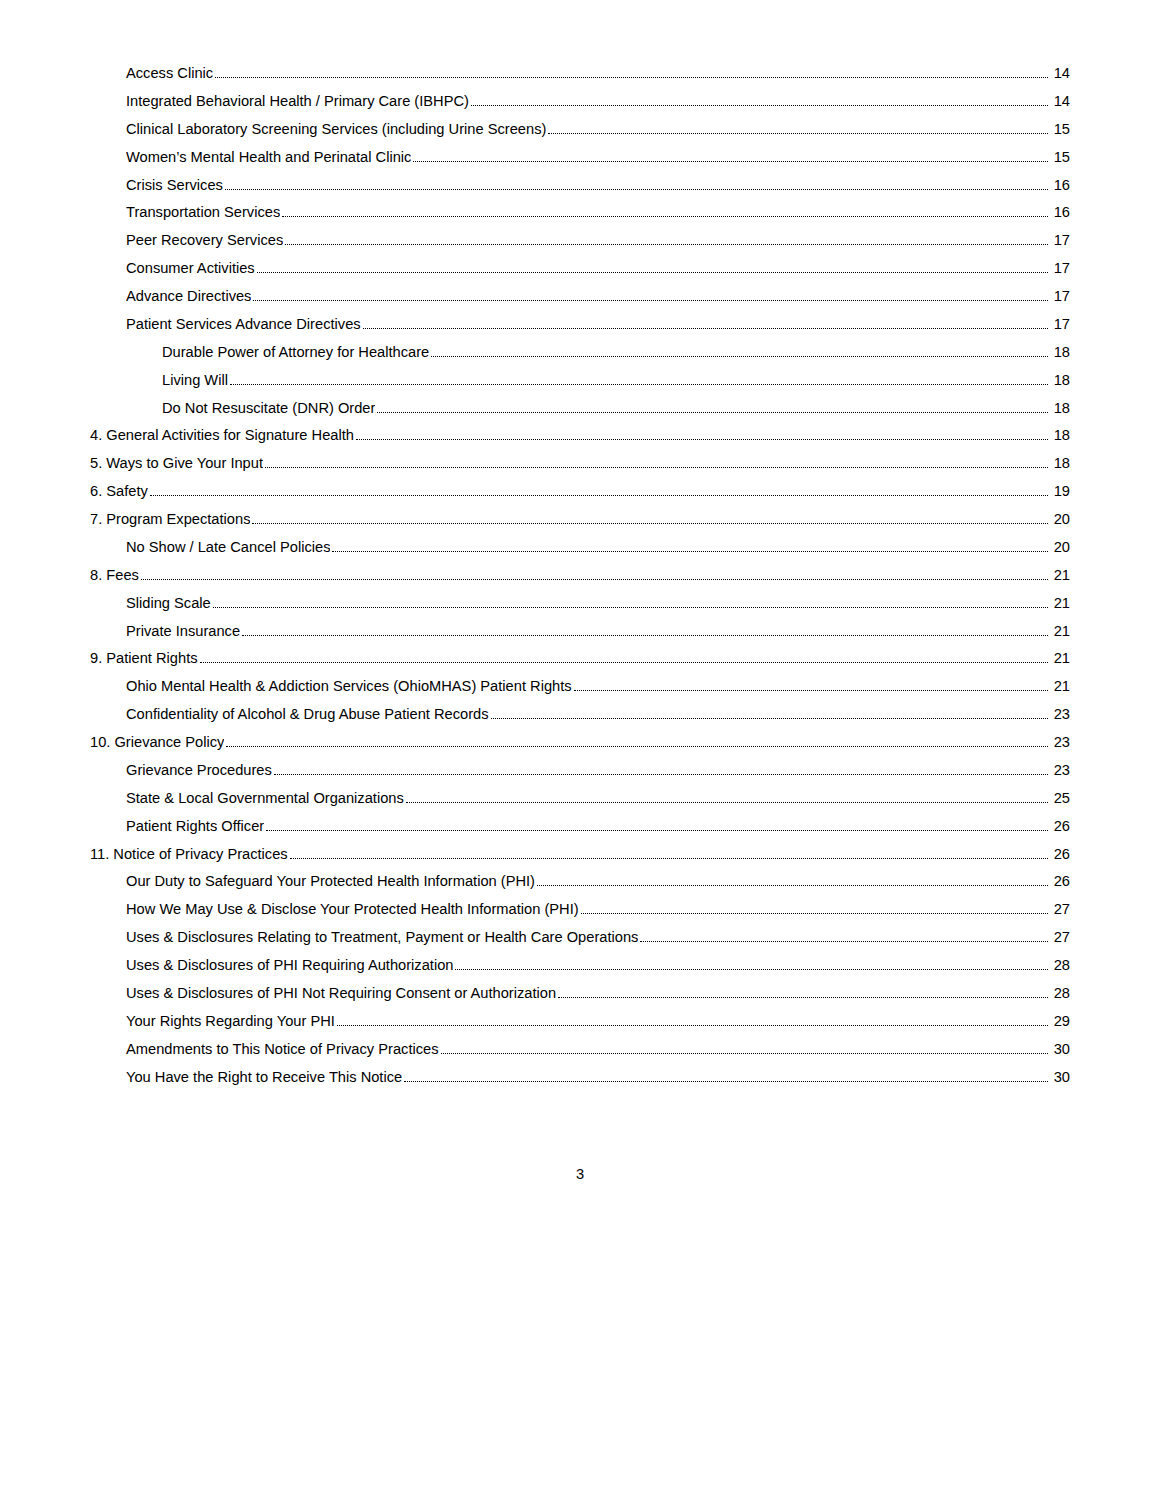Access Clinic 14
Integrated Behavioral Health / Primary Care (IBHPC) 14
Clinical Laboratory Screening Services (including Urine Screens) 15
Women’s Mental Health and Perinatal Clinic 15
Crisis Services 16
Transportation Services 16
Peer Recovery Services 17
Consumer Activities 17
Advance Directives 17
Patient Services Advance Directives 17
Durable Power of Attorney for Healthcare 18
Living Will 18
Do Not Resuscitate (DNR) Order 18
4. General Activities for Signature Health 18
5. Ways to Give Your Input 18
6. Safety 19
7. Program Expectations 20
No Show / Late Cancel Policies 20
8. Fees 21
Sliding Scale 21
Private Insurance 21
9. Patient Rights 21
Ohio Mental Health & Addiction Services (OhioMHAS) Patient Rights 21
Confidentiality of Alcohol & Drug Abuse Patient Records 23
10. Grievance Policy 23
Grievance Procedures 23
State & Local Governmental Organizations 25
Patient Rights Officer 26
11. Notice of Privacy Practices 26
Our Duty to Safeguard Your Protected Health Information (PHI) 26
How We May Use & Disclose Your Protected Health Information (PHI) 27
Uses & Disclosures Relating to Treatment, Payment or Health Care Operations 27
Uses & Disclosures of PHI Requiring Authorization 28
Uses & Disclosures of PHI Not Requiring Consent or Authorization 28
Your Rights Regarding Your PHI 29
Amendments to This Notice of Privacy Practices 30
You Have the Right to Receive This Notice 30
3